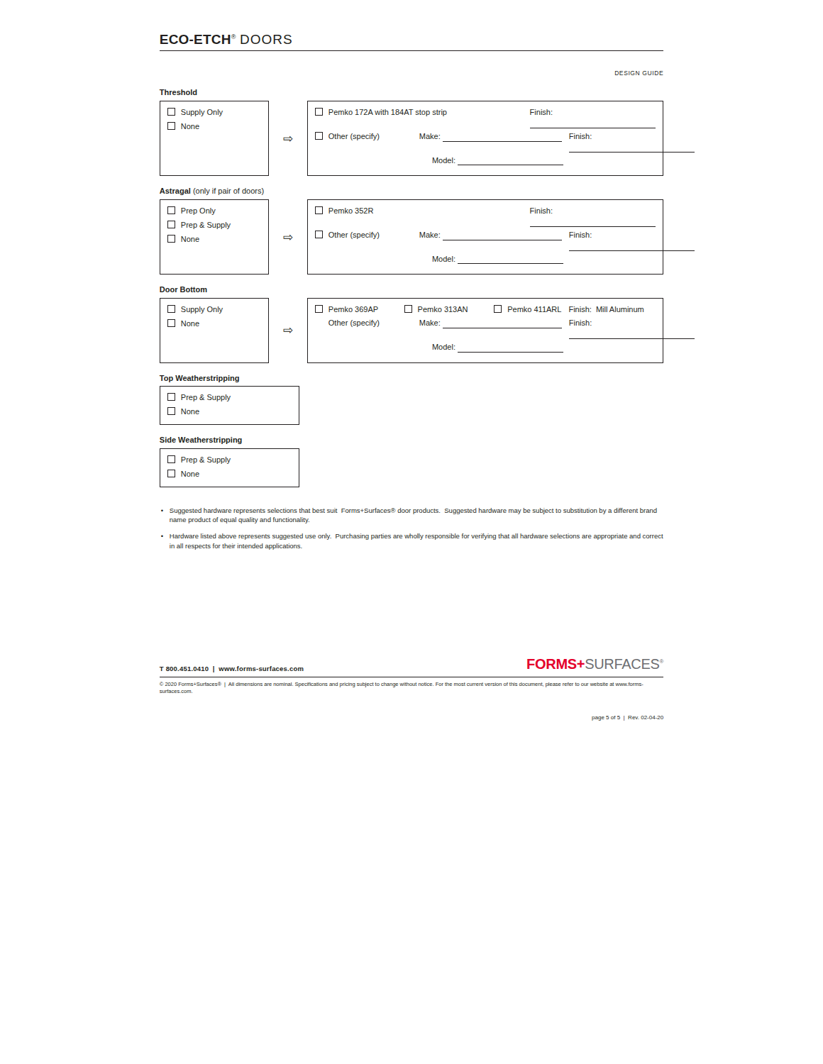ECO-ETCH® DOORS
DESIGN GUIDE
Threshold
Supply Only None
⇨
Pemko 172A with 184AT stop strip
Finish:
Other (specify) Make:
Finish:
Model:
Astragal (only if pair of doors)
Prep Only Prep & Supply None
⇨
Pemko 352R
Finish:
Other (specify) Make:
Finish:
Model:
Door Bottom
Supply Only None
⇨
Pemko 369AP Pemko 313AN Pemko 411ARL
Finish: Mill Aluminum
Other (specify) Make:
Finish:
Model:
Top Weatherstripping
Prep & Supply None
Side Weatherstripping
Prep & Supply None
Suggested hardware represents selections that best suit Forms+Surfaces® door products. Suggested hardware may be subject to substitution by a different brand name product of equal quality and functionality.
Hardware listed above represents suggested use only. Purchasing parties are wholly responsible for verifying that all hardware selections are appropriate and correct in all respects for their intended applications.
T 800.451.0410 | www.forms-surfaces.com
FORMS+SURFACES®
© 2020 Forms+Surfaces® | All dimensions are nominal. Specifications and pricing subject to change without notice. For the most current version of this document, please refer to our website at www.forms-surfaces.com.
page 5 of 5 | Rev. 02-04-20